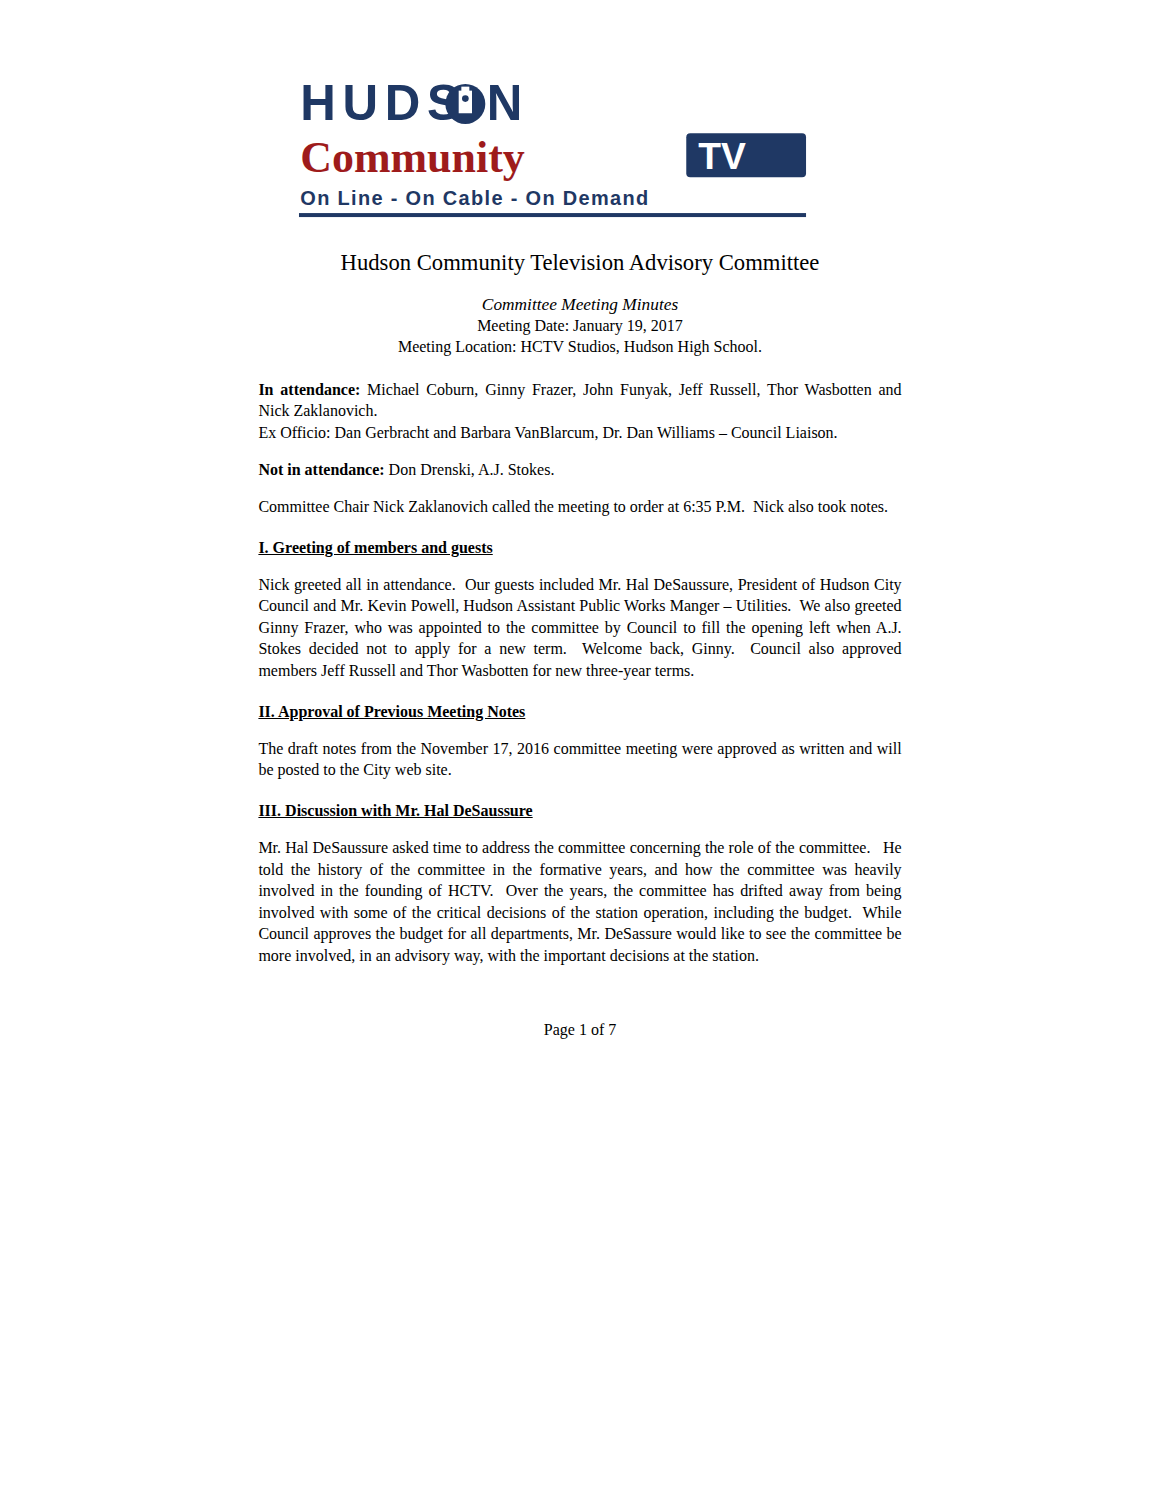HUDS N Community TV On Line - On Cable - On Demand
Hudson Community Television Advisory Committee
Committee Meeting Minutes
Meeting Date: January 19, 2017
Meeting Location: HCTV Studios, Hudson High School.
In attendance: Michael Coburn, Ginny Frazer, John Funyak, Jeff Russell, Thor Wasbotten and Nick Zaklanovich.
Ex Officio: Dan Gerbracht and Barbara VanBlarcum, Dr. Dan Williams – Council Liaison.
Not in attendance: Don Drenski, A.J. Stokes.
Committee Chair Nick Zaklanovich called the meeting to order at 6:35 P.M. Nick also took notes.
I. Greeting of members and guests
Nick greeted all in attendance. Our guests included Mr. Hal DeSaussure, President of Hudson City Council and Mr. Kevin Powell, Hudson Assistant Public Works Manger – Utilities. We also greeted Ginny Frazer, who was appointed to the committee by Council to fill the opening left when A.J. Stokes decided not to apply for a new term. Welcome back, Ginny. Council also approved members Jeff Russell and Thor Wasbotten for new three-year terms.
II. Approval of Previous Meeting Notes
The draft notes from the November 17, 2016 committee meeting were approved as written and will be posted to the City web site.
III. Discussion with Mr. Hal DeSaussure
Mr. Hal DeSaussure asked time to address the committee concerning the role of the committee. He told the history of the committee in the formative years, and how the committee was heavily involved in the founding of HCTV. Over the years, the committee has drifted away from being involved with some of the critical decisions of the station operation, including the budget. While Council approves the budget for all departments, Mr. DeSassure would like to see the committee be more involved, in an advisory way, with the important decisions at the station.
Page 1 of 7